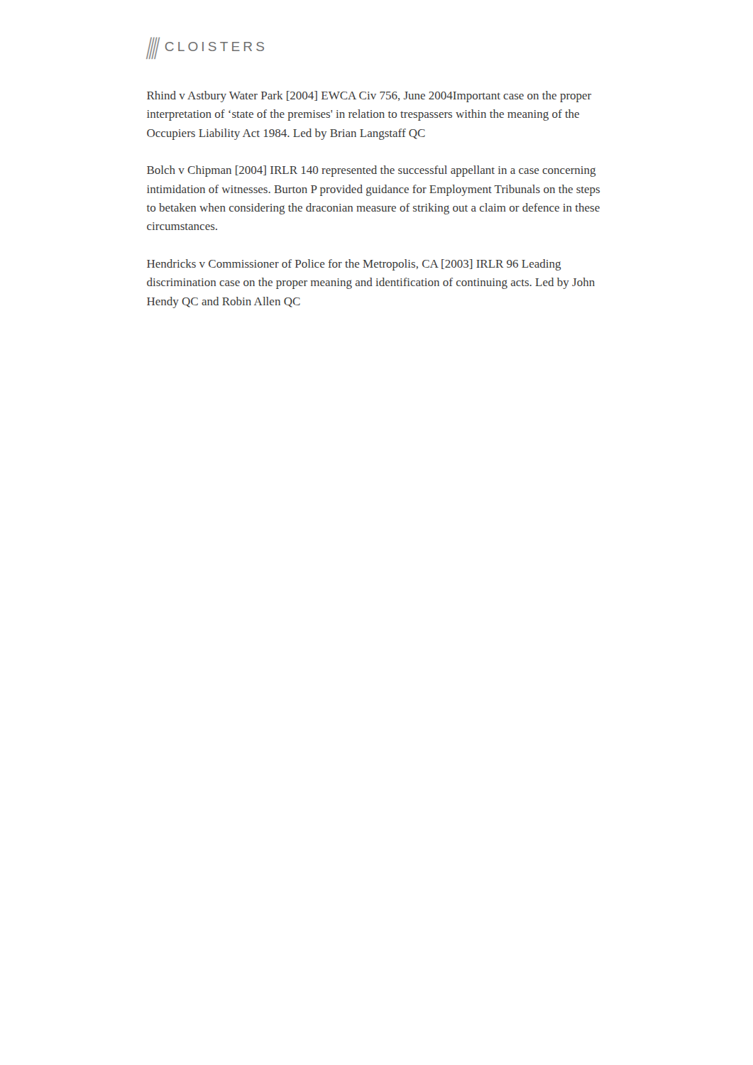|||| Cloisters
Rhind v Astbury Water Park [2004] EWCA Civ 756, June 2004Important case on the proper interpretation of ‘state of the premises' in relation to trespassers within the meaning of the Occupiers Liability Act 1984. Led by Brian Langstaff QC
Bolch v Chipman [2004] IRLR 140 represented the successful appellant in a case concerning intimidation of witnesses. Burton P provided guidance for Employment Tribunals on the steps to betaken when considering the draconian measure of striking out a claim or defence in these circumstances.
Hendricks v Commissioner of Police for the Metropolis, CA [2003] IRLR 96 Leading discrimination case on the proper meaning and identification of continuing acts. Led by John Hendy QC and Robin Allen QC